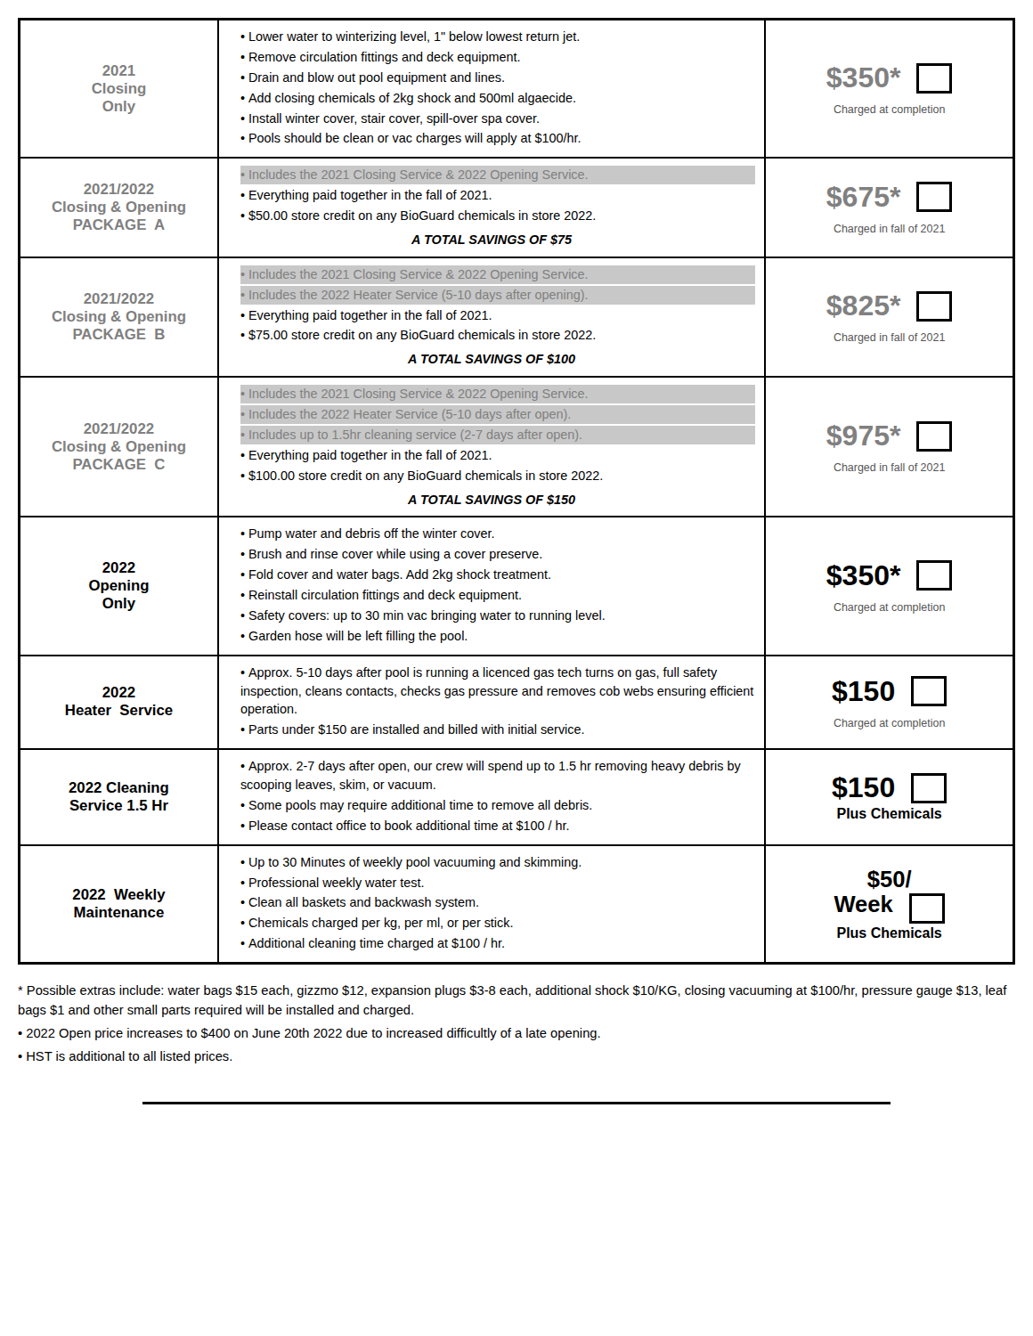| 2021 Closing Only | Lower water to winterizing level, 1" below lowest return jet. Remove circulation fittings and deck equipment. Drain and blow out pool equipment and lines. Add closing chemicals of 2kg shock and 500ml algaecide. Install winter cover, stair cover, spill-over spa cover. Pools should be clean or vac charges will apply at $100/hr. | $350* Charged at completion |
| 2021/2022 Closing & Opening PACKAGE A | Includes the 2021 Closing Service & 2022 Opening Service. Everything paid together in the fall of 2021. $50.00 store credit on any BioGuard chemicals in store 2022. A TOTAL SAVINGS OF $75 | $675* Charged in fall of 2021 |
| 2021/2022 Closing & Opening PACKAGE B | Includes the 2021 Closing Service & 2022 Opening Service. Includes the 2022 Heater Service (5-10 days after opening). Everything paid together in the fall of 2021. $75.00 store credit on any BioGuard chemicals in store 2022. A TOTAL SAVINGS OF $100 | $825* Charged in fall of 2021 |
| 2021/2022 Closing & Opening PACKAGE C | Includes the 2021 Closing Service & 2022 Opening Service. Includes the 2022 Heater Service (5-10 days after open). Includes up to 1.5hr cleaning service (2-7 days after open). Everything paid together in the fall of 2021. $100.00 store credit on any BioGuard chemicals in store 2022. A TOTAL SAVINGS OF $150 | $975* Charged in fall of 2021 |
| 2022 Opening Only | Pump water and debris off the winter cover. Brush and rinse cover while using a cover preserve. Fold cover and water bags. Add 2kg shock treatment. Reinstall circulation fittings and deck equipment. Safety covers: up to 30 min vac bringing water to running level. Garden hose will be left filling the pool. | $350* Charged at completion |
| 2022 Heater Service | Approx. 5-10 days after pool is running a licenced gas tech turns on gas, full safety inspection, cleans contacts, checks gas pressure and removes cob webs ensuring efficient operation. Parts under $150 are installed and billed with initial service. | $150 Charged at completion |
| 2022 Cleaning Service 1.5 Hr | Approx. 2-7 days after open, our crew will spend up to 1.5 hr removing heavy debris by scooping leaves, skim, or vacuum. Some pools may require additional time to remove all debris. Please contact office to book additional time at $100 / hr. | $150 Plus Chemicals |
| 2022 Weekly Maintenance | Up to 30 Minutes of weekly pool vacuuming and skimming. Professional weekly water test. Clean all baskets and backwash system. Chemicals charged per kg, per ml, or per stick. Additional cleaning time charged at $100 / hr. | $50/ Week Plus Chemicals |
* Possible extras include: water bags $15 each, gizzmo $12, expansion plugs $3-8 each, additional shock $10/KG, closing vacuuming at $100/hr, pressure gauge $13, leaf bags $1 and other small parts required will be installed and charged.
• 2022 Open price increases to $400 on June 20th 2022 due to increased difficultly of a late opening.
• HST is additional to all listed prices.